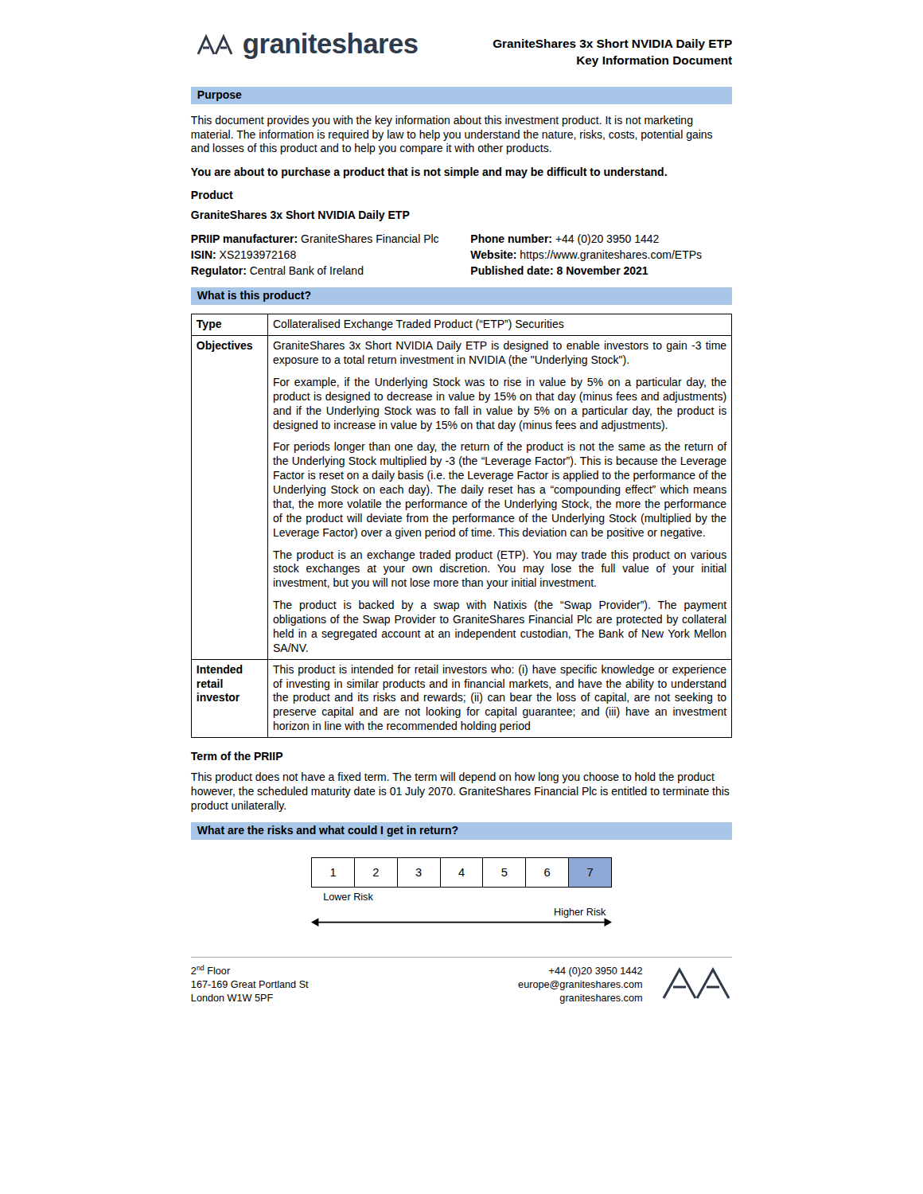graniteshares
GraniteShares 3x Short NVIDIA Daily ETP
Key Information Document
Purpose
This document provides you with the key information about this investment product. It is not marketing material. The information is required by law to help you understand the nature, risks, costs, potential gains and losses of this product and to help you compare it with other products.
You are about to purchase a product that is not simple and may be difficult to understand.
Product
GraniteShares 3x Short NVIDIA Daily ETP
PRIIP manufacturer: GraniteShares Financial Plc
Phone number: +44 (0)20 3950 1442
ISIN: XS2193972168
Website: https://www.graniteshares.com/ETPs
Regulator: Central Bank of Ireland
Published date: 8 November 2021
What is this product?
| Type | Collateralised Exchange Traded Product (“ETP”) Securities |
| Objectives | GraniteShares 3x Short NVIDIA Daily ETP is designed to enable investors to gain -3 time exposure to a total return investment in NVIDIA (the "Underlying Stock"). For example, if the Underlying Stock was to rise in value by 5% on a particular day, the product is designed to decrease in value by 15% on that day (minus fees and adjustments) and if the Underlying Stock was to fall in value by 5% on a particular day, the product is designed to increase in value by 15% on that day (minus fees and adjustments). For periods longer than one day, the return of the product is not the same as the return of the Underlying Stock multiplied by -3 (the “Leverage Factor”). This is because the Leverage Factor is reset on a daily basis (i.e. the Leverage Factor is applied to the performance of the Underlying Stock on each day). The daily reset has a “compounding effect” which means that, the more volatile the performance of the Underlying Stock, the more the performance of the product will deviate from the performance of the Underlying Stock (multiplied by the Leverage Factor) over a given period of time. This deviation can be positive or negative. The product is an exchange traded product (ETP). You may trade this product on various stock exchanges at your own discretion. You may lose the full value of your initial investment, but you will not lose more than your initial investment. The product is backed by a swap with Natixis (the “Swap Provider”). The payment obligations of the Swap Provider to GraniteShares Financial Plc are protected by collateral held in a segregated account at an independent custodian, The Bank of New York Mellon SA/NV. |
| Intended retail investor | This product is intended for retail investors who: (i) have specific knowledge or experience of investing in similar products and in financial markets, and have the ability to understand the product and its risks and rewards; (ii) can bear the loss of capital, are not seeking to preserve capital and are not looking for capital guarantee; and (iii) have an investment horizon in line with the recommended holding period |
Term of the PRIIP
This product does not have a fixed term. The term will depend on how long you choose to hold the product however, the scheduled maturity date is 01 July 2070. GraniteShares Financial Plc is entitled to terminate this product unilaterally.
What are the risks and what could I get in return?
| 1 | 2 | 3 | 4 | 5 | 6 | 7 |
Lower Risk Higher Risk
2nd Floor
167-169 Great Portland St
London W1W 5PF
+44 (0)20 3950 1442
europe@graniteshares.com
graniteshares.com